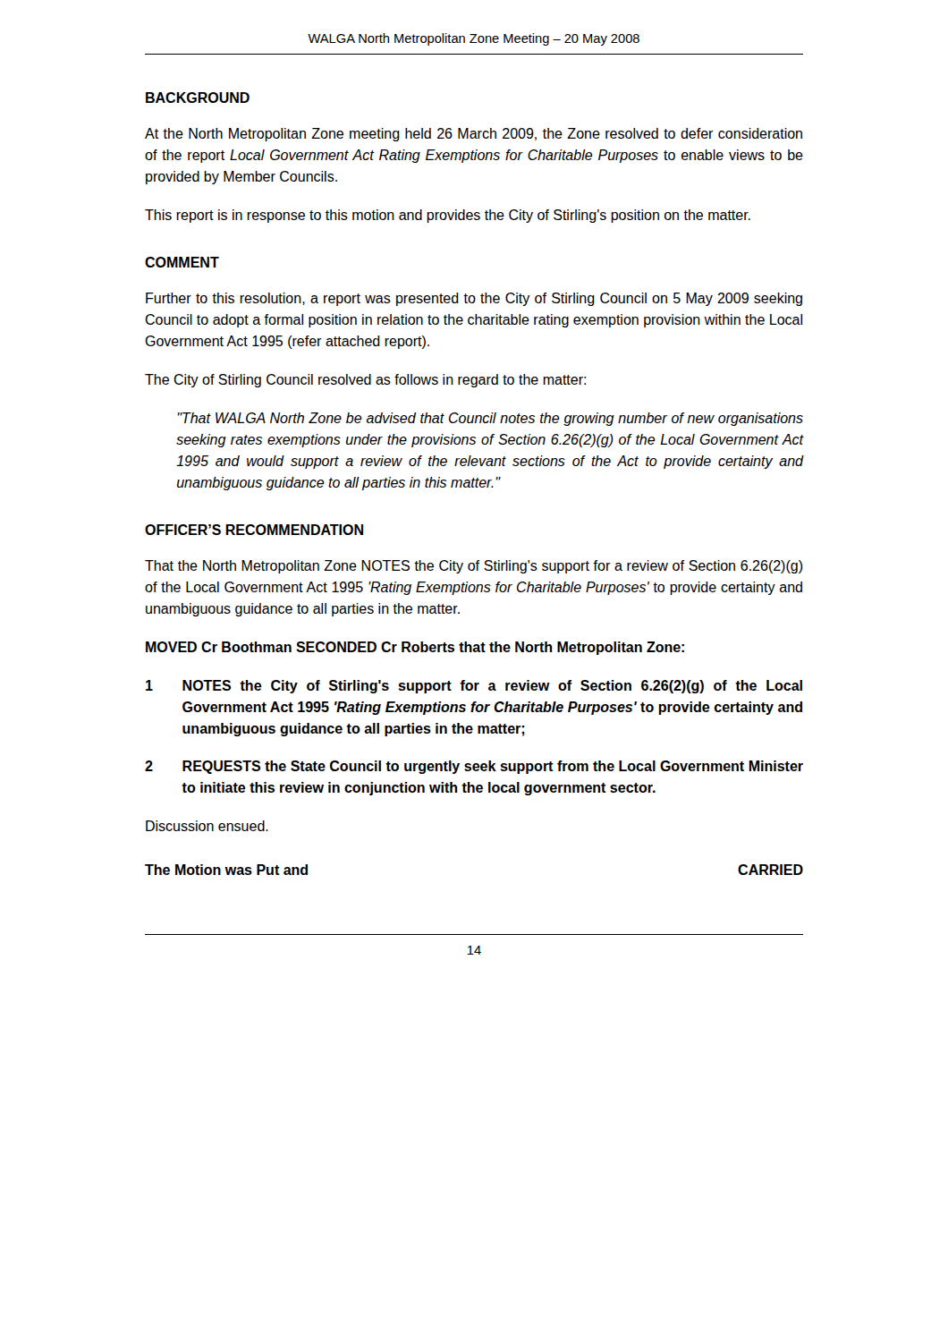WALGA North Metropolitan Zone Meeting – 20 May 2008
BACKGROUND
At the North Metropolitan Zone meeting held 26 March 2009, the Zone resolved to defer consideration of the report Local Government Act Rating Exemptions for Charitable Purposes to enable views to be provided by Member Councils.
This report is in response to this motion and provides the City of Stirling's position on the matter.
COMMENT
Further to this resolution, a report was presented to the City of Stirling Council on 5 May 2009 seeking Council to adopt a formal position in relation to the charitable rating exemption provision within the Local Government Act 1995 (refer attached report).
The City of Stirling Council resolved as follows in regard to the matter:
"That WALGA North Zone be advised that Council notes the growing number of new organisations seeking rates exemptions under the provisions of Section 6.26(2)(g) of the Local Government Act 1995 and would support a review of the relevant sections of the Act to provide certainty and unambiguous guidance to all parties in this matter."
OFFICER’S RECOMMENDATION
That the North Metropolitan Zone NOTES the City of Stirling's support for a review of Section 6.26(2)(g) of the Local Government Act 1995 'Rating Exemptions for Charitable Purposes' to provide certainty and unambiguous guidance to all parties in the matter.
MOVED Cr Boothman SECONDED Cr Roberts that the North Metropolitan Zone:
NOTES the City of Stirling's support for a review of Section 6.26(2)(g) of the Local Government Act 1995 'Rating Exemptions for Charitable Purposes' to provide certainty and unambiguous guidance to all parties in the matter;
REQUESTS the State Council to urgently seek support from the Local Government Minister to initiate this review in conjunction with the local government sector.
Discussion ensued.
The Motion was Put and CARRIED
14